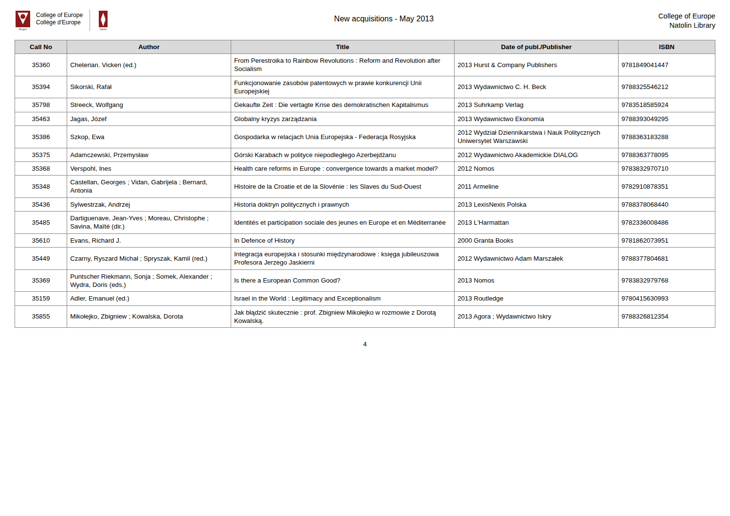Bruges
College of Europe
Collège d'Europe
Natolin
New acquisitions - May 2013
College of Europe
Natolin Library
| Call No | Author | Title | Date of publ./Publisher | ISBN |
| --- | --- | --- | --- | --- |
| 35360 | Cheterian. Vicken (ed.) | From Perestroika to Rainbow Revolutions : Reform and Revolution after Socialism | 2013 Hurst & Company Publishers | 9781849041447 |
| 35394 | Sikorski, Rafał | Funkcjonowanie zasobów patentowych w prawie konkurencji Unii Europejskiej | 2013 Wydawnictwo C. H. Beck | 9788325546212 |
| 35798 | Streeck, Wolfgang | Gekaufte Zeit : Die vertagte Krise des demokratischen Kapitalismus | 2013 Suhrkamp Verlag | 9783518585924 |
| 35463 | Jagas, Józef | Globalny kryzys zarządzania | 2013 Wydawnictwo Ekonomia | 9788393049295 |
| 35386 | Szkop, Ewa | Gospodarka w relacjach Unia Europejska - Federacja Rosyjska | 2012 Wydział Dziennikarstwa i Nauk Politycznych Uniwersytet Warszawski | 9788363183288 |
| 35375 | Adamczewski, Przemysław | Górski Karabach w polityce niepodległego Azerbejdżanu | 2012 Wydawnictwo Akademickie DIALOG | 9788363778095 |
| 35368 | Verspohl, Ines | Health care reforms in Europe : convergence towards a market model? | 2012 Nomos | 9783832970710 |
| 35348 | Castellan, Georges ; Vidan, Gabrijela ; Bernard, Antonia | Histoire de la Croatie et de la Slovénie : les Slaves du Sud-Ouest | 2011 Armeline | 9782910878351 |
| 35436 | Sylwestrzak, Andrzej | Historia doktryn politycznych i prawnych | 2013 LexisNexis Polska | 9788378068440 |
| 35485 | Dartiguenave, Jean-Yves ; Moreau, Christophe ; Savina, Maïté (dir.) | Identités et participation sociale des jeunes en Europe et en Méditerranée | 2013 L'Harmattan | 9782336008486 |
| 35610 | Evans, Richard J. | In Defence of History | 2000 Granta Books | 9781862073951 |
| 35449 | Czarny, Ryszard Michał ; Spryszak, Kamil (red.) | Integracja europejska i stosunki międzynarodowe : księga jubileuszowa Profesora Jerzego Jaskierni | 2012 Wydawnictwo Adam Marszałek | 9788377804681 |
| 35369 | Puntscher Riekmann, Sonja ; Somek, Alexander ; Wydra, Doris (eds.) | Is there a European Common Good? | 2013 Nomos | 9783832979768 |
| 35159 | Adler, Emanuel (ed.) | Israel in the World : Legitimacy and Exceptionalism | 2013 Routledge | 9780415630993 |
| 35855 | Mikołejko, Zbigniew ; Kowalska, Dorota | Jak błądzić skutecznie : prof. Zbigniew Mikołejko w rozmowie z Dorotą Kowalską. | 2013 Agora ; Wydawnictwo Iskry | 9788326812354 |
4